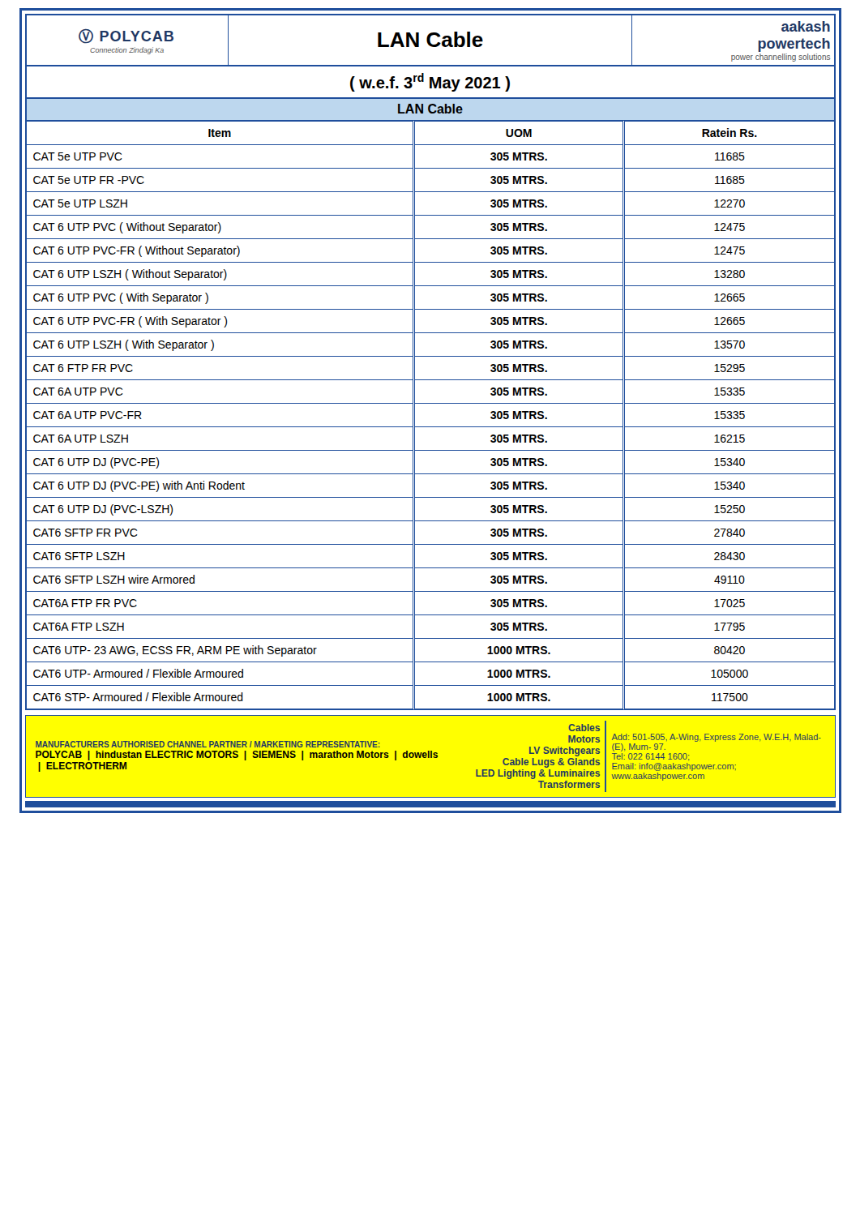| Ⓥ POLYCAB Connection Zindagi Ka | LAN Cable | aakash powertech power channelling solutions |
( w.e.f. 3rd May 2021 )
LAN Cable
| Item | UOM | Ratein Rs. |
| --- | --- | --- |
| CAT 5e UTP PVC | 305 MTRS. | 11685 |
| CAT 5e UTP FR -PVC | 305 MTRS. | 11685 |
| CAT 5e UTP LSZH | 305 MTRS. | 12270 |
| CAT 6 UTP PVC ( Without Separator) | 305 MTRS. | 12475 |
| CAT 6 UTP PVC-FR ( Without Separator) | 305 MTRS. | 12475 |
| CAT 6 UTP LSZH ( Without Separator) | 305 MTRS. | 13280 |
| CAT 6 UTP PVC ( With Separator ) | 305 MTRS. | 12665 |
| CAT 6 UTP PVC-FR ( With Separator ) | 305 MTRS. | 12665 |
| CAT 6 UTP LSZH ( With Separator ) | 305 MTRS. | 13570 |
| CAT 6 FTP FR PVC | 305 MTRS. | 15295 |
| CAT 6A UTP PVC | 305 MTRS. | 15335 |
| CAT 6A UTP PVC-FR | 305 MTRS. | 15335 |
| CAT 6A UTP LSZH | 305 MTRS. | 16215 |
| CAT 6 UTP DJ (PVC-PE) | 305 MTRS. | 15340 |
| CAT 6 UTP DJ (PVC-PE) with Anti Rodent | 305 MTRS. | 15340 |
| CAT 6 UTP DJ (PVC-LSZH) | 305 MTRS. | 15250 |
| CAT6 SFTP FR PVC | 305 MTRS. | 27840 |
| CAT6 SFTP LSZH | 305 MTRS. | 28430 |
| CAT6 SFTP LSZH wire Armored | 305 MTRS. | 49110 |
| CAT6A FTP FR PVC | 305 MTRS. | 17025 |
| CAT6A FTP LSZH | 305 MTRS. | 17795 |
| CAT6 UTP- 23 AWG, ECSS FR, ARM PE with Separator | 1000 MTRS. | 80420 |
| CAT6 UTP- Armoured / Flexible Armoured | 1000 MTRS. | 105000 |
| CAT6 STP- Armoured / Flexible Armoured | 1000 MTRS. | 117500 |
| MANUFACTURERS AUTHORISED CHANNEL PARTNER / MARKETING REPRESENTATIVE: POLYCAB / hindustan ELECTRIC MOTORS / SIEMENS / marathon Motors / dowells / ELECTROTHERM | Cables Motors LV Switchgears Cable Lugs & Glands LED Lighting & Luminaires Transformers | Add: 501-505, A-Wing, Express Zone, W.E.H, Malad-(E), Mum- 97. Tel: 022 6144 1600; Email: info@aakashpower.com; www.aakashpower.com |